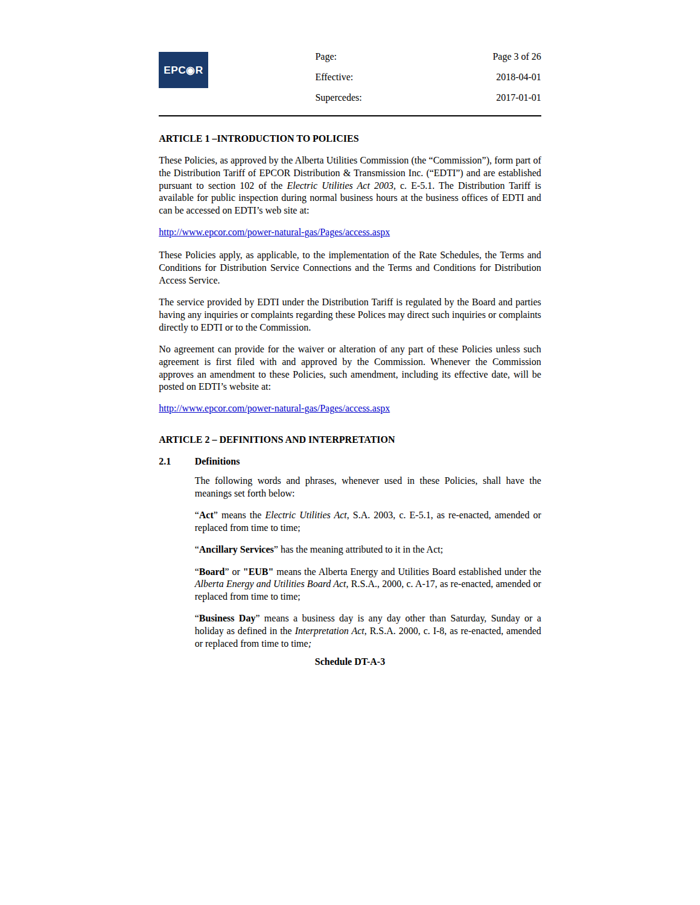EPC◉R
Page: Page 3 of 26
Effective: 2018-04-01
Supercedes: 2017-01-01
Article 1 –Introduction to Policies
These Policies, as approved by the Alberta Utilities Commission (the “Commission”), form part of the Distribution Tariff of EPCOR Distribution & Transmission Inc. (“EDTI”) and are established pursuant to section 102 of the Electric Utilities Act 2003, c. E-5.1. The Distribution Tariff is available for public inspection during normal business hours at the business offices of EDTI and can be accessed on EDTI’s web site at:
http://www.epcor.com/power-natural-gas/Pages/access.aspx
These Policies apply, as applicable, to the implementation of the Rate Schedules, the Terms and Conditions for Distribution Service Connections and the Terms and Conditions for Distribution Access Service.
The service provided by EDTI under the Distribution Tariff is regulated by the Board and parties having any inquiries or complaints regarding these Polices may direct such inquiries or complaints directly to EDTI or to the Commission.
No agreement can provide for the waiver or alteration of any part of these Policies unless such agreement is first filed with and approved by the Commission. Whenever the Commission approves an amendment to these Policies, such amendment, including its effective date, will be posted on EDTI’s website at:
http://www.epcor.com/power-natural-gas/Pages/access.aspx
Article 2 – Definitions and Interpretation
2.1 Definitions
The following words and phrases, whenever used in these Policies, shall have the meanings set forth below:
“Act” means the Electric Utilities Act, S.A. 2003, c. E-5.1, as re-enacted, amended or replaced from time to time;
“Ancillary Services” has the meaning attributed to it in the Act;
“Board” or "EUB" means the Alberta Energy and Utilities Board established under the Alberta Energy and Utilities Board Act, R.S.A., 2000, c. A-17, as re-enacted, amended or replaced from time to time;
“Business Day” means a business day is any day other than Saturday, Sunday or a holiday as defined in the Interpretation Act, R.S.A. 2000, c. I-8, as re-enacted, amended or replaced from time to time;
Schedule DT-A-3